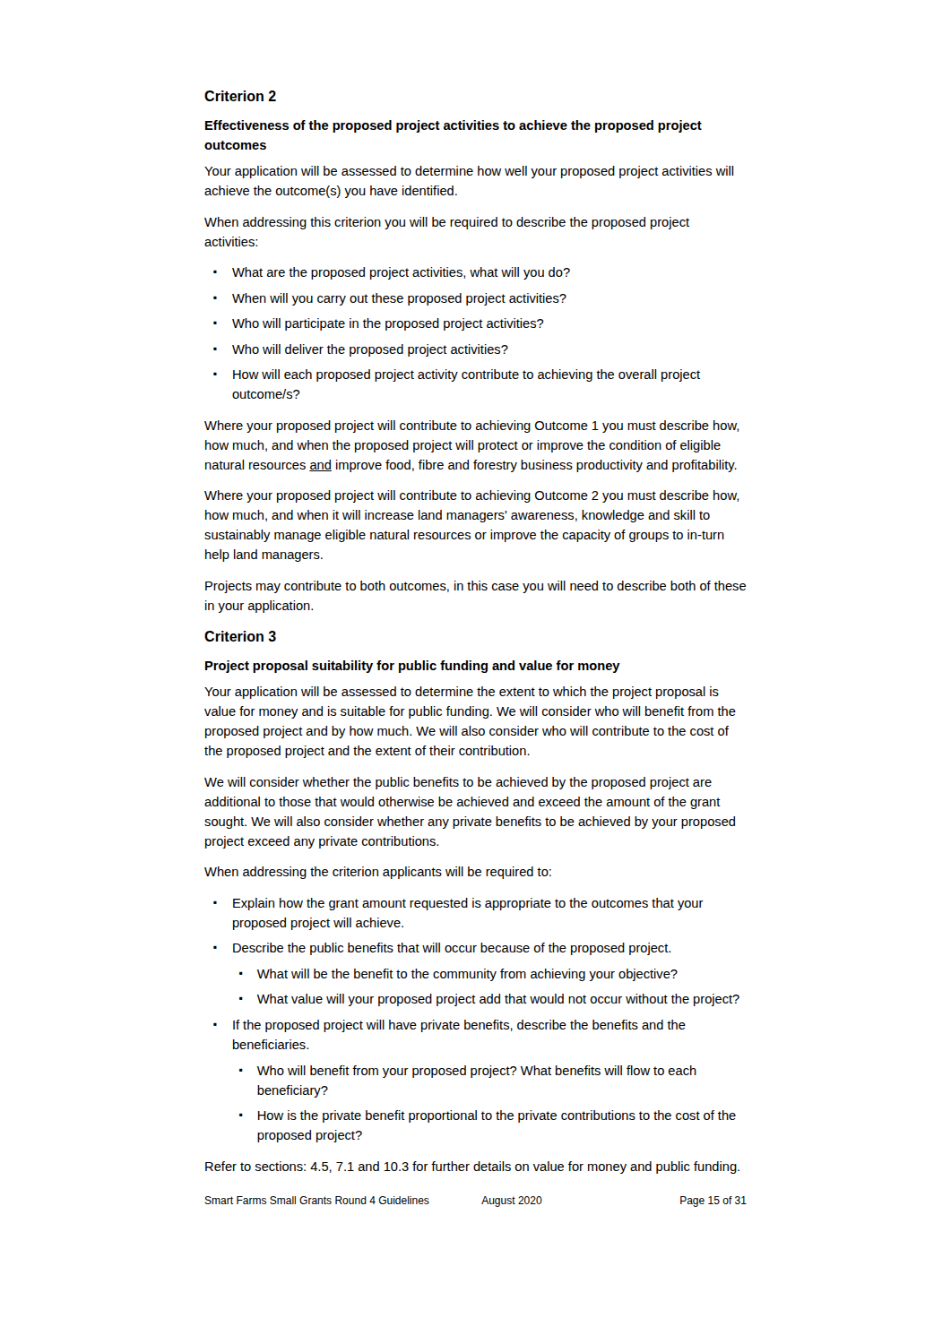Criterion 2
Effectiveness of the proposed project activities to achieve the proposed project outcomes
Your application will be assessed to determine how well your proposed project activities will achieve the outcome(s) you have identified.
When addressing this criterion you will be required to describe the proposed project activities:
What are the proposed project activities, what will you do?
When will you carry out these proposed project activities?
Who will participate in the proposed project activities?
Who will deliver the proposed project activities?
How will each proposed project activity contribute to achieving the overall project outcome/s?
Where your proposed project will contribute to achieving Outcome 1 you must describe how, how much, and when the proposed project will protect or improve the condition of eligible natural resources and improve food, fibre and forestry business productivity and profitability.
Where your proposed project will contribute to achieving Outcome 2 you must describe how, how much, and when it will increase land managers' awareness, knowledge and skill to sustainably manage eligible natural resources or improve the capacity of groups to in-turn help land managers.
Projects may contribute to both outcomes, in this case you will need to describe both of these in your application.
Criterion 3
Project proposal suitability for public funding and value for money
Your application will be assessed to determine the extent to which the project proposal is value for money and is suitable for public funding. We will consider who will benefit from the proposed project and by how much. We will also consider who will contribute to the cost of the proposed project and the extent of their contribution.
We will consider whether the public benefits to be achieved by the proposed project are additional to those that would otherwise be achieved and exceed the amount of the grant sought. We will also consider whether any private benefits to be achieved by your proposed project exceed any private contributions.
When addressing the criterion applicants will be required to:
Explain how the grant amount requested is appropriate to the outcomes that your proposed project will achieve.
Describe the public benefits that will occur because of the proposed project.
What will be the benefit to the community from achieving your objective?
What value will your proposed project add that would not occur without the project?
If the proposed project will have private benefits, describe the benefits and the beneficiaries.
Who will benefit from your proposed project? What benefits will flow to each beneficiary?
How is the private benefit proportional to the private contributions to the cost of the proposed project?
Refer to sections: 4.5, 7.1 and 10.3 for further details on value for money and public funding.
Smart Farms Small Grants Round 4 Guidelines August 2020 Page 15 of 31